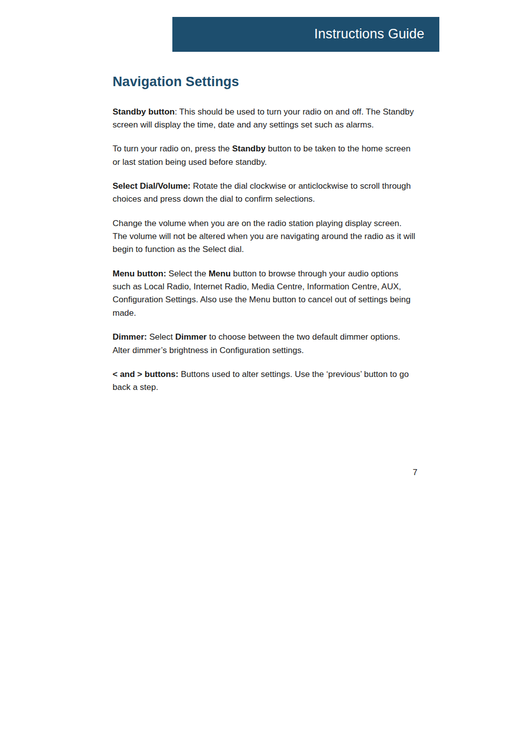Instructions Guide
Navigation Settings
Standby button: This should be used to turn your radio on and off. The Standby screen will display the time, date and any settings set such as alarms.
To turn your radio on, press the Standby button to be taken to the home screen or last station being used before standby.
Select Dial/Volume: Rotate the dial clockwise or anticlockwise to scroll through choices and press down the dial to confirm selections.
Change the volume when you are on the radio station playing display screen. The volume will not be altered when you are navigating around the radio as it will begin to function as the Select dial.
Menu button: Select the Menu button to browse through your audio options such as Local Radio, Internet Radio, Media Centre, Information Centre, AUX, Configuration Settings. Also use the Menu button to cancel out of settings being made.
Dimmer: Select Dimmer to choose between the two default dimmer options. Alter dimmer’s brightness in Configuration settings.
< and > buttons: Buttons used to alter settings. Use the ‘previous’ button to go back a step.
7